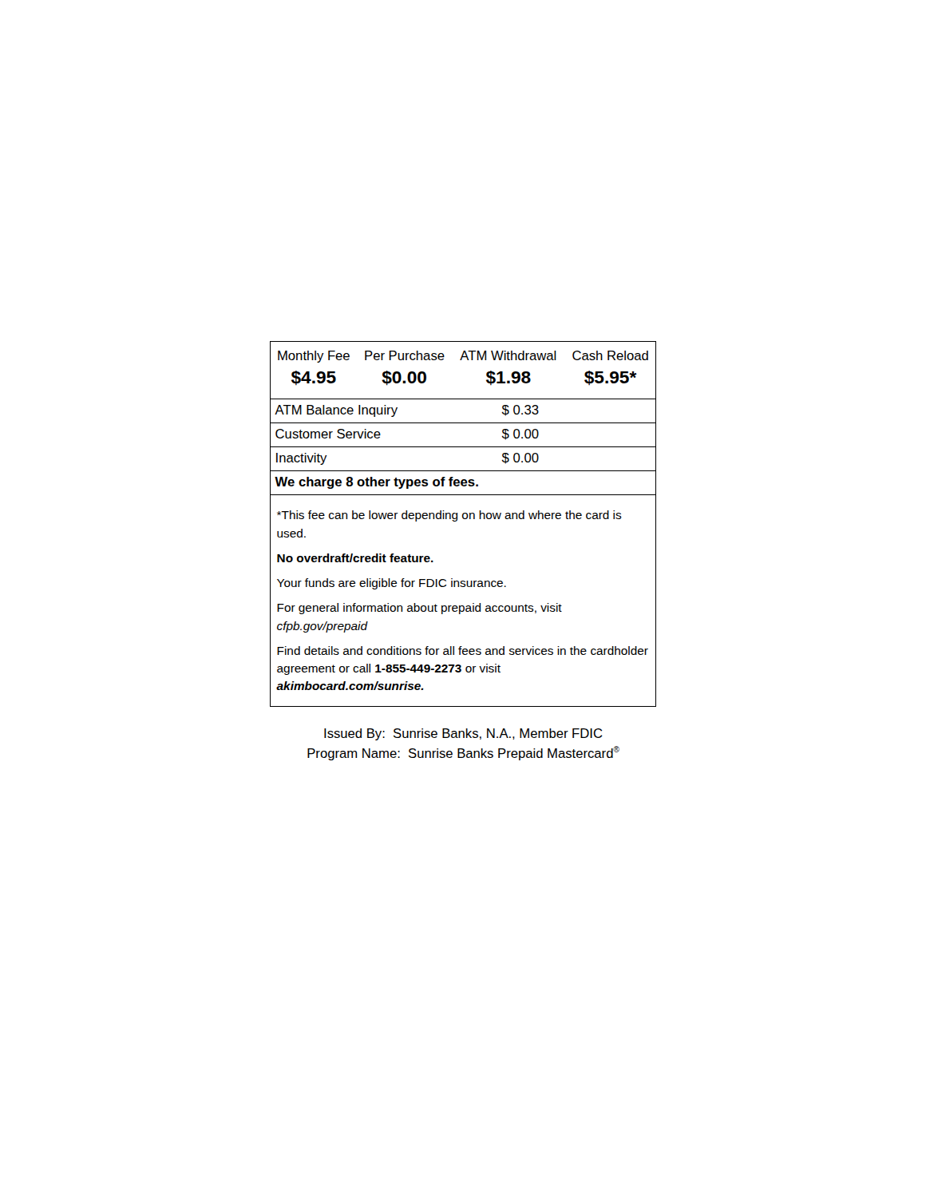| Monthly Fee $4.95 | Per Purchase $0.00 | ATM Withdrawal $1.98 | Cash Reload $5.95* |
| ATM Balance Inquiry | $ 0.33 |
| Customer Service | $ 0.00 |
| Inactivity | $ 0.00 |
We charge 8 other types of fees.
*This fee can be lower depending on how and where the card is used.
No overdraft/credit feature.
Your funds are eligible for FDIC insurance.
For general information about prepaid accounts, visit cfpb.gov/prepaid
Find details and conditions for all fees and services in the cardholder agreement or call 1-855-449-2273 or visit akimbocard.com/sunrise.
Issued By: Sunrise Banks, N.A., Member FDIC
Program Name: Sunrise Banks Prepaid Mastercard®